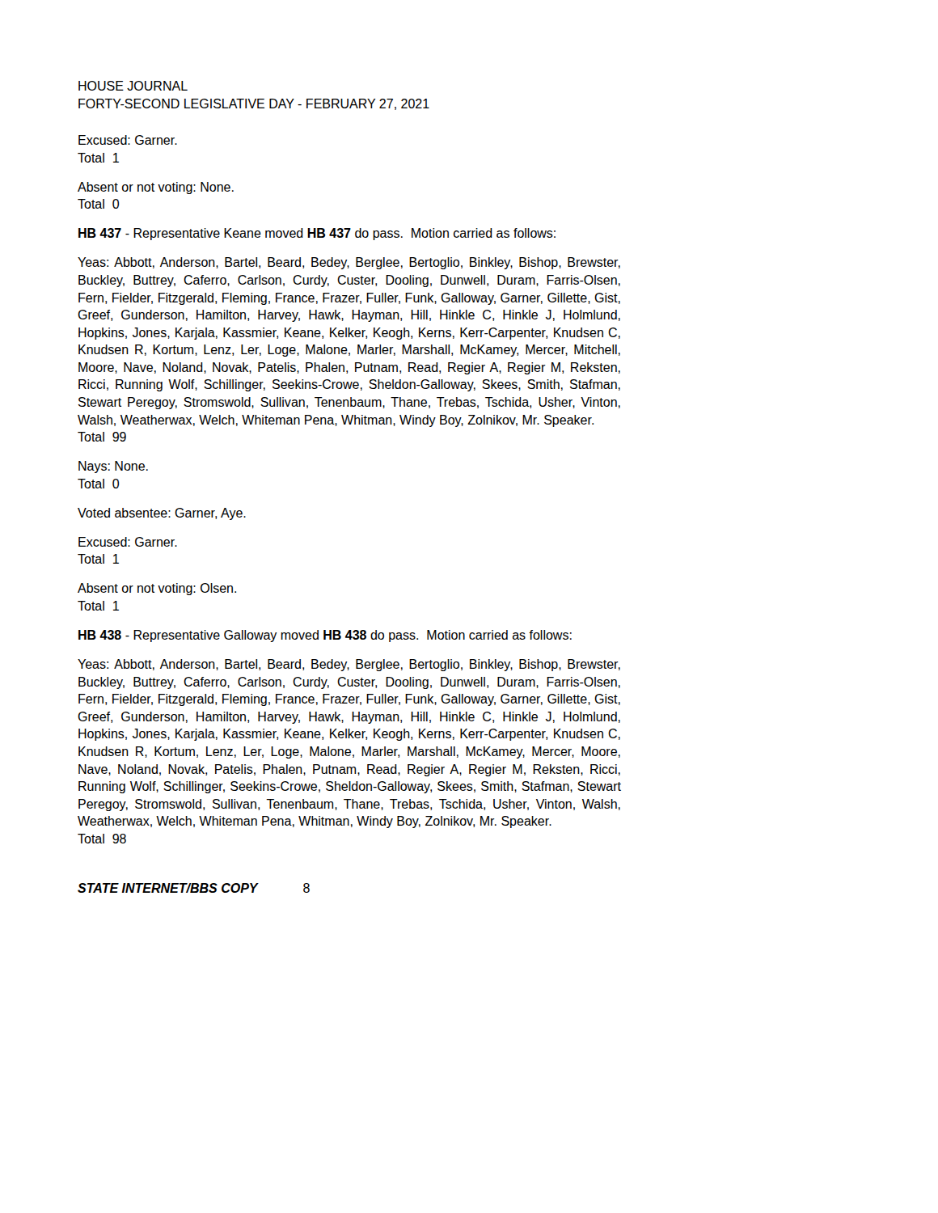HOUSE JOURNAL
FORTY-SECOND LEGISLATIVE DAY - FEBRUARY 27, 2021
Excused: Garner.
Total 1
Absent or not voting: None.
Total 0
HB 437 - Representative Keane moved HB 437 do pass. Motion carried as follows:
Yeas: Abbott, Anderson, Bartel, Beard, Bedey, Berglee, Bertoglio, Binkley, Bishop, Brewster, Buckley, Buttrey, Caferro, Carlson, Curdy, Custer, Dooling, Dunwell, Duram, Farris-Olsen, Fern, Fielder, Fitzgerald, Fleming, France, Frazer, Fuller, Funk, Galloway, Garner, Gillette, Gist, Greef, Gunderson, Hamilton, Harvey, Hawk, Hayman, Hill, Hinkle C, Hinkle J, Holmlund, Hopkins, Jones, Karjala, Kassmier, Keane, Kelker, Keogh, Kerns, Kerr-Carpenter, Knudsen C, Knudsen R, Kortum, Lenz, Ler, Loge, Malone, Marler, Marshall, McKamey, Mercer, Mitchell, Moore, Nave, Noland, Novak, Patelis, Phalen, Putnam, Read, Regier A, Regier M, Reksten, Ricci, Running Wolf, Schillinger, Seekins-Crowe, Sheldon-Galloway, Skees, Smith, Stafman, Stewart Peregoy, Stromswold, Sullivan, Tenenbaum, Thane, Trebas, Tschida, Usher, Vinton, Walsh, Weatherwax, Welch, Whiteman Pena, Whitman, Windy Boy, Zolnikov, Mr. Speaker.
Total 99
Nays: None.
Total 0
Voted absentee: Garner, Aye.
Excused: Garner.
Total 1
Absent or not voting: Olsen.
Total 1
HB 438 - Representative Galloway moved HB 438 do pass. Motion carried as follows:
Yeas: Abbott, Anderson, Bartel, Beard, Bedey, Berglee, Bertoglio, Binkley, Bishop, Brewster, Buckley, Buttrey, Caferro, Carlson, Curdy, Custer, Dooling, Dunwell, Duram, Farris-Olsen, Fern, Fielder, Fitzgerald, Fleming, France, Frazer, Fuller, Funk, Galloway, Garner, Gillette, Gist, Greef, Gunderson, Hamilton, Harvey, Hawk, Hayman, Hill, Hinkle C, Hinkle J, Holmlund, Hopkins, Jones, Karjala, Kassmier, Keane, Kelker, Keogh, Kerns, Kerr-Carpenter, Knudsen C, Knudsen R, Kortum, Lenz, Ler, Loge, Malone, Marler, Marshall, McKamey, Mercer, Moore, Nave, Noland, Novak, Patelis, Phalen, Putnam, Read, Regier A, Regier M, Reksten, Ricci, Running Wolf, Schillinger, Seekins-Crowe, Sheldon-Galloway, Skees, Smith, Stafman, Stewart Peregoy, Stromswold, Sullivan, Tenenbaum, Thane, Trebas, Tschida, Usher, Vinton, Walsh, Weatherwax, Welch, Whiteman Pena, Whitman, Windy Boy, Zolnikov, Mr. Speaker.
Total 98
STATE INTERNET/BBS COPY 8